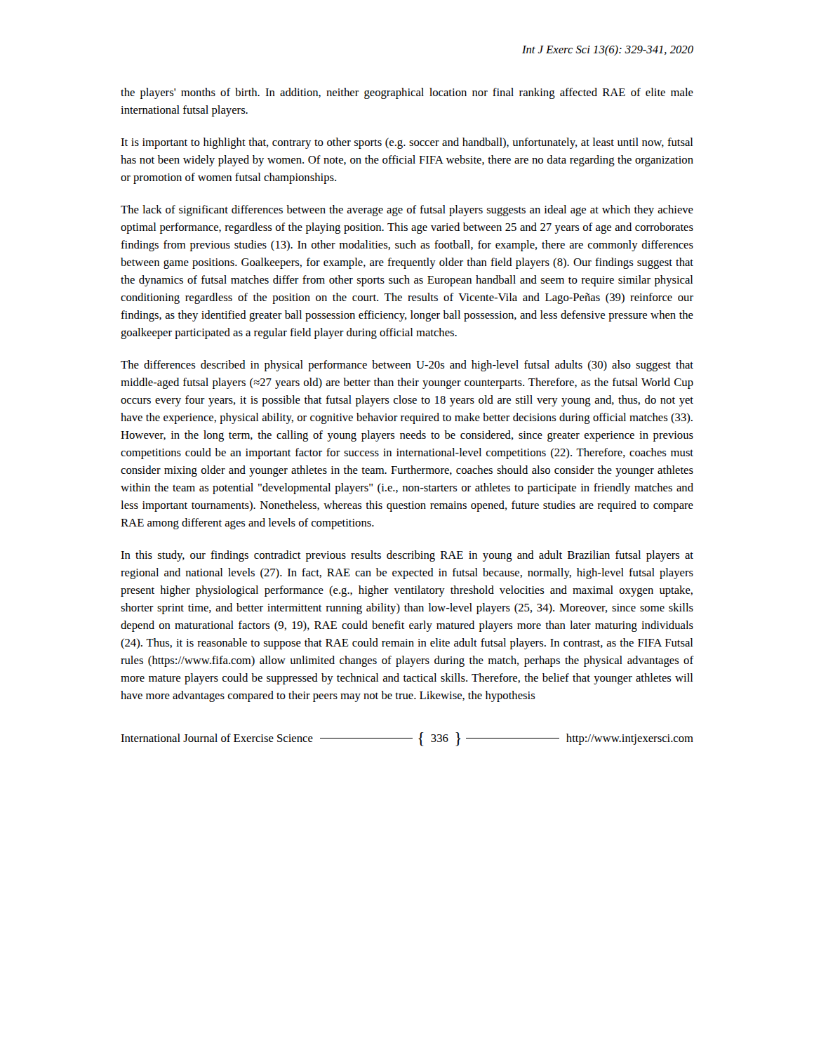Int J Exerc Sci 13(6): 329-341, 2020
the players' months of birth. In addition, neither geographical location nor final ranking affected RAE of elite male international futsal players.
It is important to highlight that, contrary to other sports (e.g. soccer and handball), unfortunately, at least until now, futsal has not been widely played by women. Of note, on the official FIFA website, there are no data regarding the organization or promotion of women futsal championships.
The lack of significant differences between the average age of futsal players suggests an ideal age at which they achieve optimal performance, regardless of the playing position. This age varied between 25 and 27 years of age and corroborates findings from previous studies (13). In other modalities, such as football, for example, there are commonly differences between game positions. Goalkeepers, for example, are frequently older than field players (8). Our findings suggest that the dynamics of futsal matches differ from other sports such as European handball and seem to require similar physical conditioning regardless of the position on the court. The results of Vicente-Vila and Lago-Peñas (39) reinforce our findings, as they identified greater ball possession efficiency, longer ball possession, and less defensive pressure when the goalkeeper participated as a regular field player during official matches.
The differences described in physical performance between U-20s and high-level futsal adults (30) also suggest that middle-aged futsal players (≈27 years old) are better than their younger counterparts. Therefore, as the futsal World Cup occurs every four years, it is possible that futsal players close to 18 years old are still very young and, thus, do not yet have the experience, physical ability, or cognitive behavior required to make better decisions during official matches (33). However, in the long term, the calling of young players needs to be considered, since greater experience in previous competitions could be an important factor for success in international-level competitions (22). Therefore, coaches must consider mixing older and younger athletes in the team. Furthermore, coaches should also consider the younger athletes within the team as potential "developmental players" (i.e., non-starters or athletes to participate in friendly matches and less important tournaments). Nonetheless, whereas this question remains opened, future studies are required to compare RAE among different ages and levels of competitions.
In this study, our findings contradict previous results describing RAE in young and adult Brazilian futsal players at regional and national levels (27). In fact, RAE can be expected in futsal because, normally, high-level futsal players present higher physiological performance (e.g., higher ventilatory threshold velocities and maximal oxygen uptake, shorter sprint time, and better intermittent running ability) than low-level players (25, 34). Moreover, since some skills depend on maturational factors (9, 19), RAE could benefit early matured players more than later maturing individuals (24). Thus, it is reasonable to suppose that RAE could remain in elite adult futsal players. In contrast, as the FIFA Futsal rules (https://www.fifa.com) allow unlimited changes of players during the match, perhaps the physical advantages of more mature players could be suppressed by technical and tactical skills. Therefore, the belief that younger athletes will have more advantages compared to their peers may not be true. Likewise, the hypothesis
International Journal of Exercise Science {336} http://www.intjexersci.com